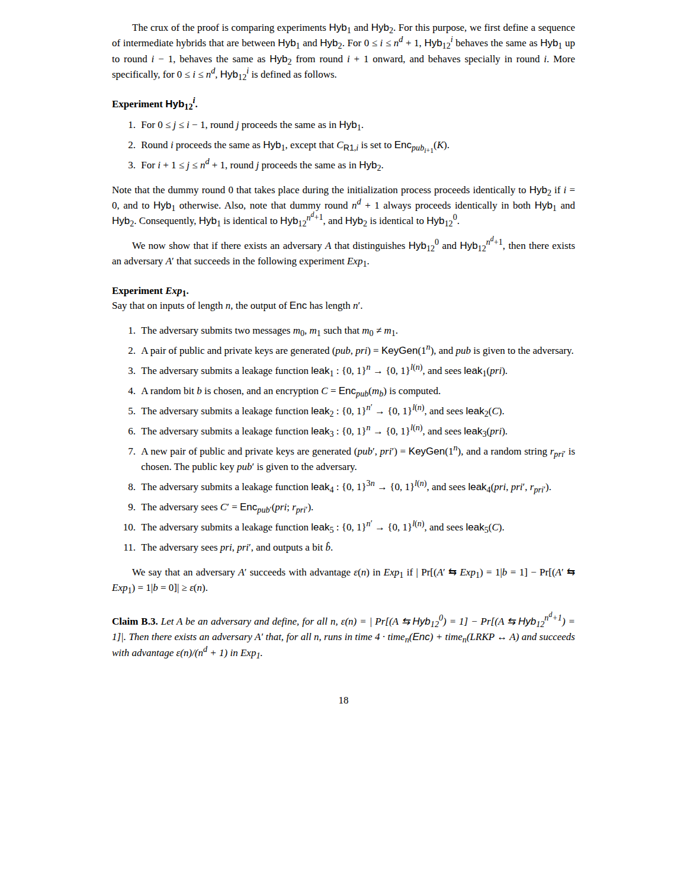The crux of the proof is comparing experiments Hyb1 and Hyb2. For this purpose, we first define a sequence of intermediate hybrids that are between Hyb1 and Hyb2. For 0 ≤ i ≤ nd + 1, Hyb12i behaves the same as Hyb1 up to round i − 1, behaves the same as Hyb2 from round i + 1 onward, and behaves specially in round i. More specifically, for 0 ≤ i ≤ nd, Hyb12i is defined as follows.
Experiment Hyb12i.
For 0 ≤ j ≤ i − 1, round j proceeds the same as in Hyb1.
Round i proceeds the same as Hyb1, except that CR1,i is set to Encpubi+1(K).
For i + 1 ≤ j ≤ nd + 1, round j proceeds the same as in Hyb2.
Note that the dummy round 0 that takes place during the initialization process proceeds identically to Hyb2 if i = 0, and to Hyb1 otherwise. Also, note that dummy round nd + 1 always proceeds identically in both Hyb1 and Hyb2. Consequently, Hyb1 is identical to Hyb12nd+1, and Hyb2 is identical to Hyb120.
We now show that if there exists an adversary A that distinguishes Hyb120 and Hyb12nd+1, then there exists an adversary A′ that succeeds in the following experiment Exp1.
Experiment Exp1.
Say that on inputs of length n, the output of Enc has length n′.
The adversary submits two messages m0, m1 such that m0 ≠ m1.
A pair of public and private keys are generated (pub, pri) = KeyGen(1n), and pub is given to the adversary.
The adversary submits a leakage function leak1 : {0, 1}n → {0, 1}l(n), and sees leak1(pri).
A random bit b is chosen, and an encryption C = Encpub(mb) is computed.
The adversary submits a leakage function leak2 : {0, 1}n′ → {0, 1}l(n), and sees leak2(C).
The adversary submits a leakage function leak3 : {0, 1}n → {0, 1}l(n), and sees leak3(pri).
A new pair of public and private keys are generated (pub′, pri′) = KeyGen(1n), and a random string rpri′ is chosen. The public key pub′ is given to the adversary.
The adversary submits a leakage function leak4 : {0, 1}3n → {0, 1}l(n), and sees leak4(pri, pri′, rpri′).
The adversary sees C′ = Encpub′(pri; rpri′).
The adversary submits a leakage function leak5 : {0, 1}n′ → {0, 1}l(n), and sees leak5(C).
The adversary sees pri, pri′, and outputs a bit b̂.
We say that an adversary A′ succeeds with advantage ε(n) in Exp1 if | Pr[(A′ ⇆ Exp1) = 1|b = 1] − Pr[(A′ ⇆ Exp1) = 1|b = 0]| ≥ ε(n).
Claim B.3. Let A be an adversary and define, for all n, ε(n) = | Pr[(A ⇆ Hyb120) = 1] − Pr[(A ⇆ Hyb12nd+1) = 1]|. Then there exists an adversary A′ that, for all n, runs in time 4 · timen(Enc) + timen(LRKP ↔ A) and succeeds with advantage ε(n)/(nd + 1) in Exp1.
18